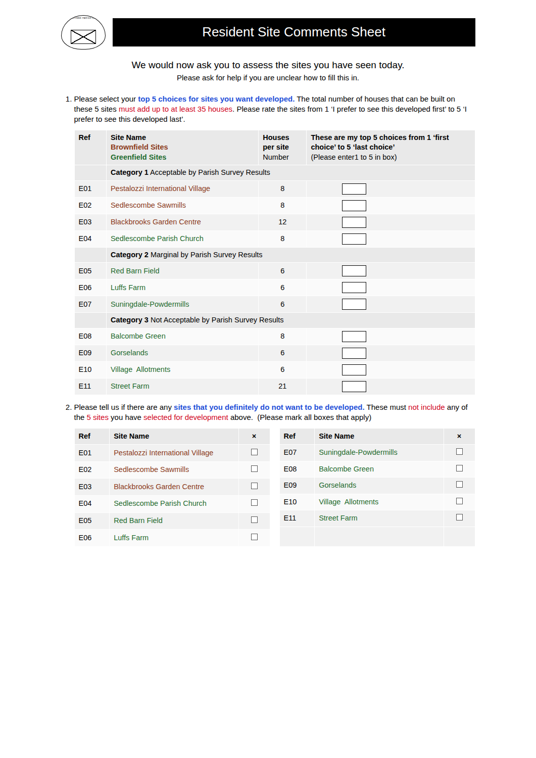Resident Site Comments Sheet
We would now ask you to assess the sites you have seen today.
Please ask for help if you are unclear how to fill this in.
Please select your top 5 choices for sites you want developed. The total number of houses that can be built on these 5 sites must add up to at least 35 houses. Please rate the sites from 1 ‘I prefer to see this developed first’ to 5 ‘I prefer to see this developed last’.
| Ref | Site Name Brownfield Sites Greenfield Sites | Houses per site Number | These are my top 5 choices from 1 ‘first choice’ to 5 ‘last choice’ (Please enter1 to 5 in box) |
| --- | --- | --- | --- |
| | Category 1 Acceptable by Parish Survey Results |
| E01 | Pestalozzi International Village | 8 | |
| E02 | Sedlescombe Sawmills | 8 | |
| E03 | Blackbrooks Garden Centre | 12 | |
| E04 | Sedlescombe Parish Church | 8 | |
| | Category 2 Marginal by Parish Survey Results |
| E05 | Red Barn Field | 6 | |
| E06 | Luffs Farm | 6 | |
| E07 | Suningdale-Powdermills | 6 | |
| | Category 3 Not Acceptable by Parish Survey Results |
| E08 | Balcombe Green | 8 | |
| E09 | Gorselands | 6 | |
| E10 | Village Allotments | 6 | |
| E11 | Street Farm | 21 | |
Please tell us if there are any sites that you definitely do not want to be developed. These must not include any of the 5 sites you have selected for development above. (Please mark all boxes that apply)
| Ref | Site Name | × |
| --- | --- | --- |
| E01 | Pestalozzi International Village | |
| E02 | Sedlescombe Sawmills | |
| E03 | Blackbrooks Garden Centre | |
| E04 | Sedlescombe Parish Church | |
| E05 | Red Barn Field | |
| E06 | Luffs Farm | |
| Ref | Site Name | × |
| --- | --- | --- |
| E07 | Suningdale-Powdermills | |
| E08 | Balcombe Green | |
| E09 | Gorselands | |
| E10 | Village Allotments | |
| E11 | Street Farm | |